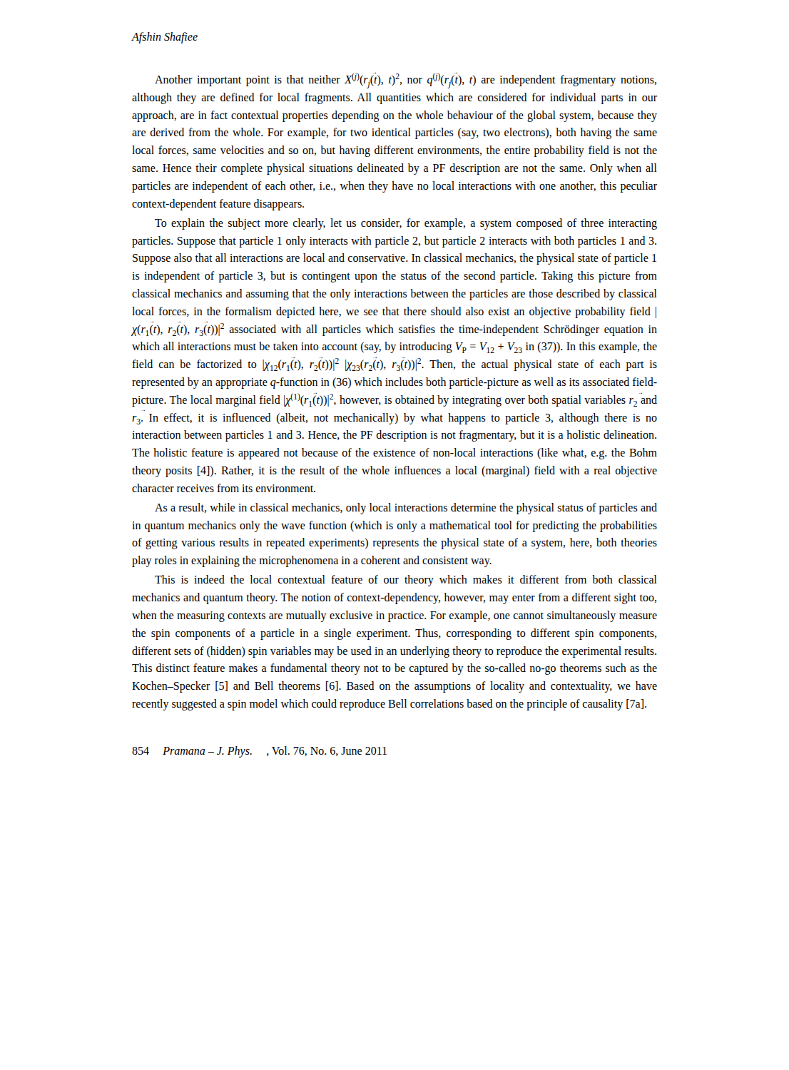Afshin Shafiee
Another important point is that neither X(j)(rj(t), t)2, nor q(j)(rj(t), t) are independent fragmentary notions, although they are defined for local fragments. All quantities which are considered for individual parts in our approach, are in fact contextual properties depending on the whole behaviour of the global system, because they are derived from the whole. For example, for two identical particles (say, two electrons), both having the same local forces, same velocities and so on, but having different environments, the entire probability field is not the same. Hence their complete physical situations delineated by a PF description are not the same. Only when all particles are independent of each other, i.e., when they have no local interactions with one another, this peculiar context-dependent feature disappears.
To explain the subject more clearly, let us consider, for example, a system composed of three interacting particles. Suppose that particle 1 only interacts with particle 2, but particle 2 interacts with both particles 1 and 3. Suppose also that all interactions are local and conservative. In classical mechanics, the physical state of particle 1 is independent of particle 3, but is contingent upon the status of the second particle. Taking this picture from classical mechanics and assuming that the only interactions between the particles are those described by classical local forces, in the formalism depicted here, we see that there should also exist an objective probability field |χ(r1(t), r2(t), r3(t))|2 associated with all particles which satisfies the time-independent Schrödinger equation in which all interactions must be taken into account (say, by introducing VP = V12 + V23 in (37)). In this example, the field can be factorized to |χ12(r1(t), r2(t))|2 |χ23(r2(t), r3(t))|2. Then, the actual physical state of each part is represented by an appropriate q-function in (36) which includes both particle-picture as well as its associated field-picture. The local marginal field |χ(1)(r1(t))|2, however, is obtained by integrating over both spatial variables r2 and r3. In effect, it is influenced (albeit, not mechanically) by what happens to particle 3, although there is no interaction between particles 1 and 3. Hence, the PF description is not fragmentary, but it is a holistic delineation. The holistic feature is appeared not because of the existence of non-local interactions (like what, e.g. the Bohm theory posits [4]). Rather, it is the result of the whole influences a local (marginal) field with a real objective character receives from its environment.
As a result, while in classical mechanics, only local interactions determine the physical status of particles and in quantum mechanics only the wave function (which is only a mathematical tool for predicting the probabilities of getting various results in repeated experiments) represents the physical state of a system, here, both theories play roles in explaining the microphenomena in a coherent and consistent way.
This is indeed the local contextual feature of our theory which makes it different from both classical mechanics and quantum theory. The notion of context-dependency, however, may enter from a different sight too, when the measuring contexts are mutually exclusive in practice. For example, one cannot simultaneously measure the spin components of a particle in a single experiment. Thus, corresponding to different spin components, different sets of (hidden) spin variables may be used in an underlying theory to reproduce the experimental results. This distinct feature makes a fundamental theory not to be captured by the so-called no-go theorems such as the Kochen–Specker [5] and Bell theorems [6]. Based on the assumptions of locality and contextuality, we have recently suggested a spin model which could reproduce Bell correlations based on the principle of causality [7a].
854 Pramana – J. Phys., Vol. 76, No. 6, June 2011